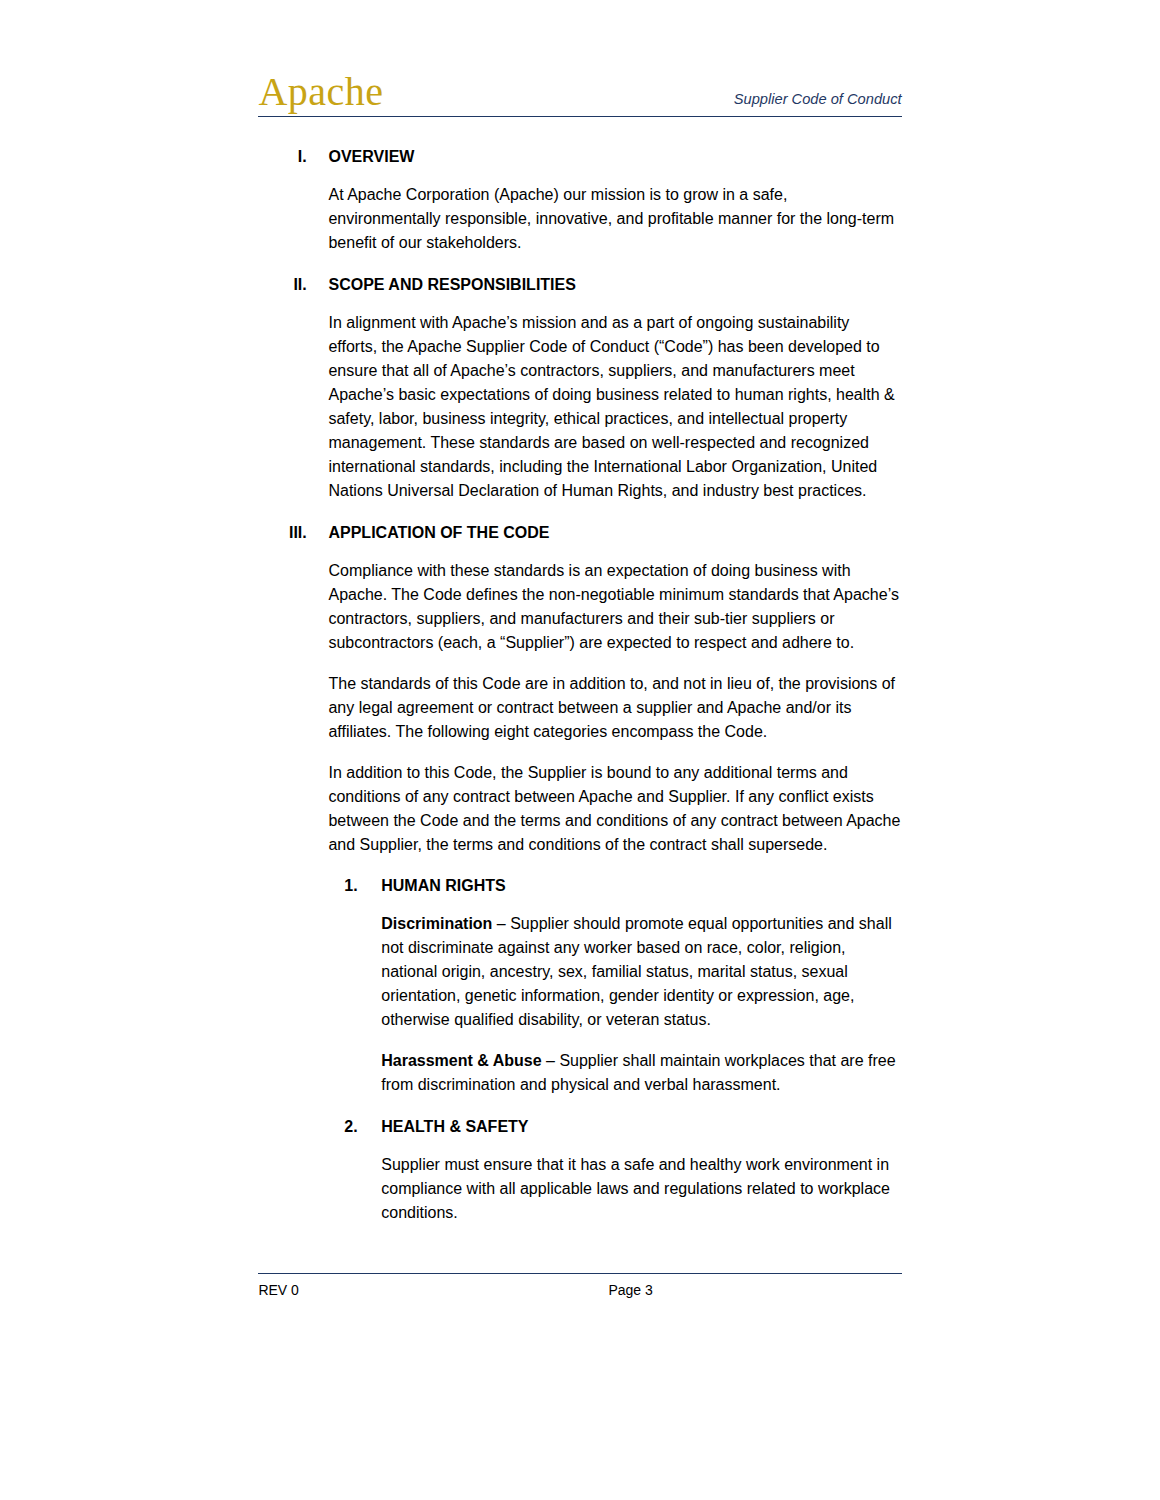Apache
Supplier Code of Conduct
Overview
At Apache Corporation (Apache) our mission is to grow in a safe, environmentally responsible, innovative, and profitable manner for the long-term benefit of our stakeholders.
Scope and Responsibilities
In alignment with Apache’s mission and as a part of ongoing sustainability efforts, the Apache Supplier Code of Conduct (“Code”) has been developed to ensure that all of Apache’s contractors, suppliers, and manufacturers meet Apache’s basic expectations of doing business related to human rights, health & safety, labor, business integrity, ethical practices, and intellectual property management. These standards are based on well-respected and recognized international standards, including the International Labor Organization, United Nations Universal Declaration of Human Rights, and industry best practices.
Application of the Code
Compliance with these standards is an expectation of doing business with Apache. The Code defines the non-negotiable minimum standards that Apache’s contractors, suppliers, and manufacturers and their sub-tier suppliers or subcontractors (each, a “Supplier”) are expected to respect and adhere to.
The standards of this Code are in addition to, and not in lieu of, the provisions of any legal agreement or contract between a supplier and Apache and/or its affiliates. The following eight categories encompass the Code.
In addition to this Code, the Supplier is bound to any additional terms and conditions of any contract between Apache and Supplier. If any conflict exists between the Code and the terms and conditions of any contract between Apache and Supplier, the terms and conditions of the contract shall supersede.
Human Rights
Discrimination – Supplier should promote equal opportunities and shall not discriminate against any worker based on race, color, religion, national origin, ancestry, sex, familial status, marital status, sexual orientation, genetic information, gender identity or expression, age, otherwise qualified disability, or veteran status.
Harassment & Abuse – Supplier shall maintain workplaces that are free from discrimination and physical and verbal harassment.
Health & Safety
Supplier must ensure that it has a safe and healthy work environment in compliance with all applicable laws and regulations related to workplace conditions.
REV 0
Page 3